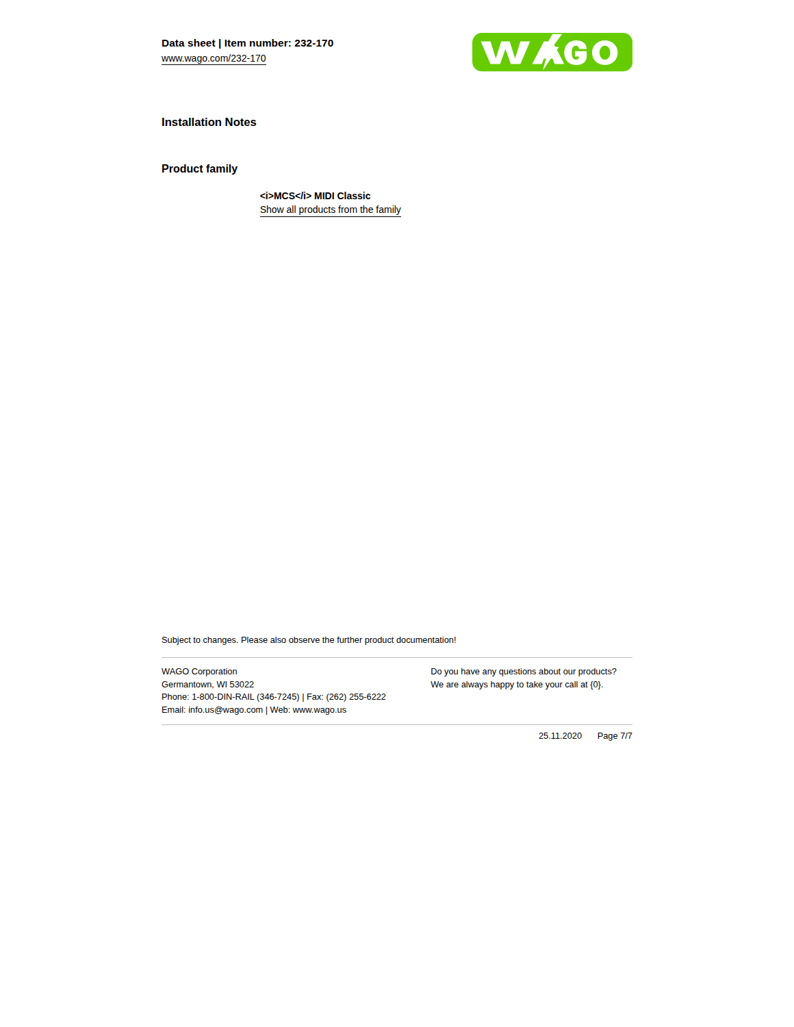Data sheet | Item number: 232-170
www.wago.com/232-170
WAGO
Installation Notes
Product family
<i>MCS</i> MIDI Classic
Show all products from the family
Subject to changes. Please also observe the further product documentation!
WAGO Corporation
Germantown, WI 53022
Phone: 1-800-DIN-RAIL (346-7245) | Fax: (262) 255-6222
Email: info.us@wago.com | Web: www.wago.us
Do you have any questions about our products?
We are always happy to take your call at {0}.
25.11.2020 Page 7/7